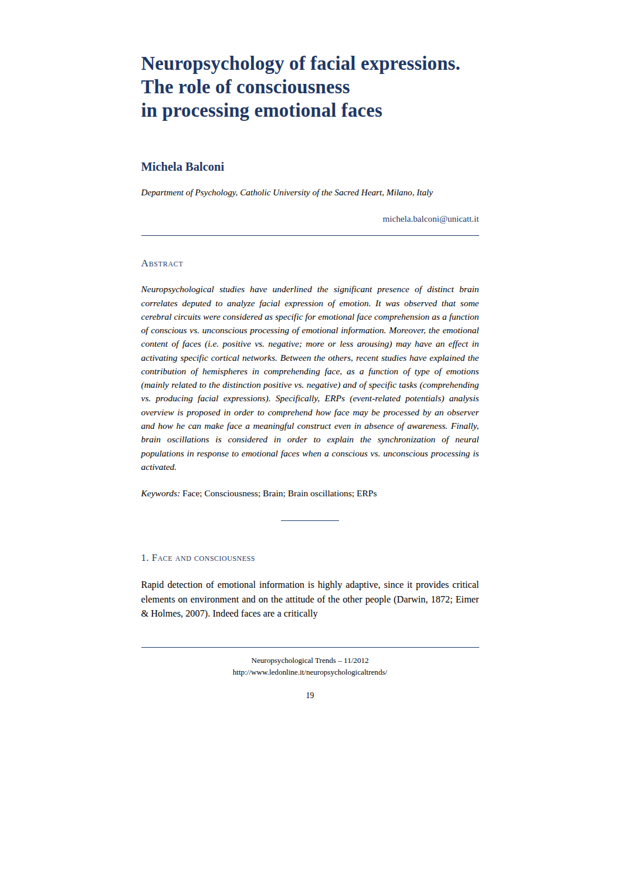Neuropsychology of facial expressions.
The role of consciousness
in processing emotional faces
Michela Balconi
Department of Psychology, Catholic University of the Sacred Heart, Milano, Italy
michela.balconi@unicatt.it
Abstract
Neuropsychological studies have underlined the significant presence of distinct brain correlates deputed to analyze facial expression of emotion. It was observed that some cerebral circuits were considered as specific for emotional face comprehension as a function of conscious vs. unconscious processing of emotional information. Moreover, the emotional content of faces (i.e. positive vs. negative; more or less arousing) may have an effect in activating specific cortical networks. Between the others, recent studies have explained the contribution of hemispheres in comprehending face, as a function of type of emotions (mainly related to the distinction positive vs. negative) and of specific tasks (comprehending vs. producing facial expressions). Specifically, ERPs (event-related potentials) analysis overview is proposed in order to comprehend how face may be processed by an observer and how he can make face a meaningful construct even in absence of awareness. Finally, brain oscillations is considered in order to explain the synchronization of neural populations in response to emotional faces when a conscious vs. unconscious processing is activated.
Keywords: Face; Consciousness; Brain; Brain oscillations; ERPs
1. Face and consciousness
Rapid detection of emotional information is highly adaptive, since it provides critical elements on environment and on the attitude of the other people (Darwin, 1872; Eimer & Holmes, 2007). Indeed faces are a critically
Neuropsychological Trends – 11/2012
http://www.ledonline.it/neuropsychologicaltrends/
19